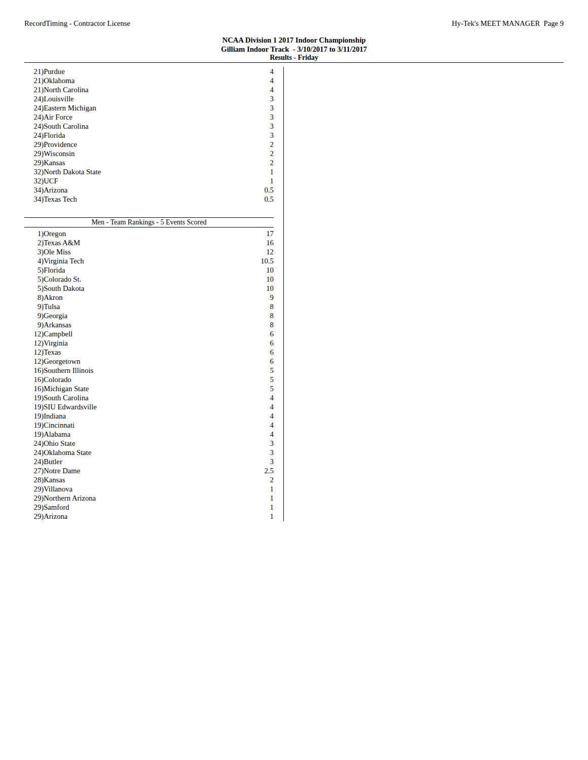RecordTiming - Contractor License
Hy-Tek's MEET MANAGER Page 9
NCAA Division 1 2017 Indoor Championship Gilliam Indoor Track - 3/10/2017 to 3/11/2017
Results - Friday
| 21) | Purdue | 4 |
| 21) | Oklahoma | 4 |
| 21) | North Carolina | 4 |
| 24) | Louisville | 3 |
| 24) | Eastern Michigan | 3 |
| 24) | Air Force | 3 |
| 24) | South Carolina | 3 |
| 24) | Florida | 3 |
| 29) | Providence | 2 |
| 29) | Wisconsin | 2 |
| 29) | Kansas | 2 |
| 32) | North Dakota State | 1 |
| 32) | UCF | 1 |
| 34) | Arizona | 0.5 |
| 34) | Texas Tech | 0.5 |
Men - Team Rankings - 5 Events Scored
| 1) | Oregon | 17 |
| 2) | Texas A&M | 16 |
| 3) | Ole Miss | 12 |
| 4) | Virginia Tech | 10.5 |
| 5) | Florida | 10 |
| 5) | Colorado St. | 10 |
| 5) | South Dakota | 10 |
| 8) | Akron | 9 |
| 9) | Tulsa | 8 |
| 9) | Georgia | 8 |
| 9) | Arkansas | 8 |
| 12) | Campbell | 6 |
| 12) | Virginia | 6 |
| 12) | Texas | 6 |
| 12) | Georgetown | 6 |
| 16) | Southern Illinois | 5 |
| 16) | Colorado | 5 |
| 16) | Michigan State | 5 |
| 19) | South Carolina | 4 |
| 19) | SIU Edwardsville | 4 |
| 19) | Indiana | 4 |
| 19) | Cincinnati | 4 |
| 19) | Alabama | 4 |
| 24) | Ohio State | 3 |
| 24) | Oklahoma State | 3 |
| 24) | Butler | 3 |
| 27) | Notre Dame | 2.5 |
| 28) | Kansas | 2 |
| 29) | Villanova | 1 |
| 29) | Northern Arizona | 1 |
| 29) | Samford | 1 |
| 29) | Arizona | 1 |